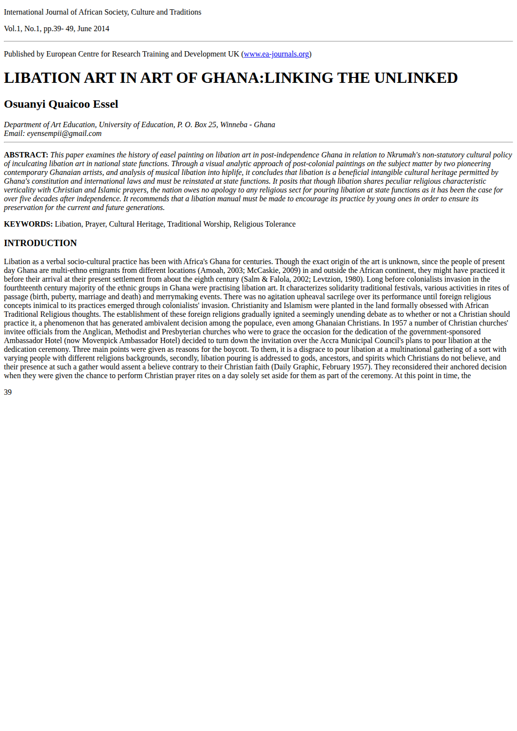International Journal of African Society, Culture and Traditions
Vol.1, No.1, pp.39- 49, June 2014
Published by European Centre for Research Training and Development UK (www.ea-journals.org)
LIBATION ART IN ART OF GHANA:LINKING THE UNLINKED
Osuanyi Quaicoo Essel
Department of Art Education, University of Education, P. O. Box 25, Winneba - Ghana
Email: eyensempii@gmail.com
ABSTRACT: This paper examines the history of easel painting on libation art in post-independence Ghana in relation to Nkrumah's non-statutory cultural policy of inculcating libation art in national state functions. Through a visual analytic approach of post-colonial paintings on the subject matter by two pioneering contemporary Ghanaian artists, and analysis of musical libation into hiplife, it concludes that libation is a beneficial intangible cultural heritage permitted by Ghana's constitution and international laws and must be reinstated at state functions. It posits that though libation shares peculiar religious characteristic verticality with Christian and Islamic prayers, the nation owes no apology to any religious sect for pouring libation at state functions as it has been the case for over five decades after independence. It recommends that a libation manual must be made to encourage its practice by young ones in order to ensure its preservation for the current and future generations.
KEYWORDS: Libation, Prayer, Cultural Heritage, Traditional Worship, Religious Tolerance
INTRODUCTION
Libation as a verbal socio-cultural practice has been with Africa's Ghana for centuries. Though the exact origin of the art is unknown, since the people of present day Ghana are multi-ethno emigrants from different locations (Amoah, 2003; McCaskie, 2009) in and outside the African continent, they might have practiced it before their arrival at their present settlement from about the eighth century (Salm & Falola, 2002; Levtzion, 1980). Long before colonialists invasion in the fourthteenth century majority of the ethnic groups in Ghana were practising libation art. It characterizes solidarity traditional festivals, various activities in rites of passage (birth, puberty, marriage and death) and merrymaking events. There was no agitation upheaval sacrilege over its performance until foreign religious concepts inimical to its practices emerged through colonialists' invasion. Christianity and Islamism were planted in the land formally obsessed with African Traditional Religious thoughts. The establishment of these foreign religions gradually ignited a seemingly unending debate as to whether or not a Christian should practice it, a phenomenon that has generated ambivalent decision among the populace, even among Ghanaian Christians. In 1957 a number of Christian churches' invitee officials from the Anglican, Methodist and Presbyterian churches who were to grace the occasion for the dedication of the government-sponsored Ambassador Hotel (now Movenpick Ambassador Hotel) decided to turn down the invitation over the Accra Municipal Council's plans to pour libation at the dedication ceremony. Three main points were given as reasons for the boycott. To them, it is a disgrace to pour libation at a multinational gathering of a sort with varying people with different religions backgrounds, secondly, libation pouring is addressed to gods, ancestors, and spirits which Christians do not believe, and their presence at such a gather would assent a believe contrary to their Christian faith (Daily Graphic, February 1957). They reconsidered their anchored decision when they were given the chance to perform Christian prayer rites on a day solely set aside for them as part of the ceremony. At this point in time, the
39